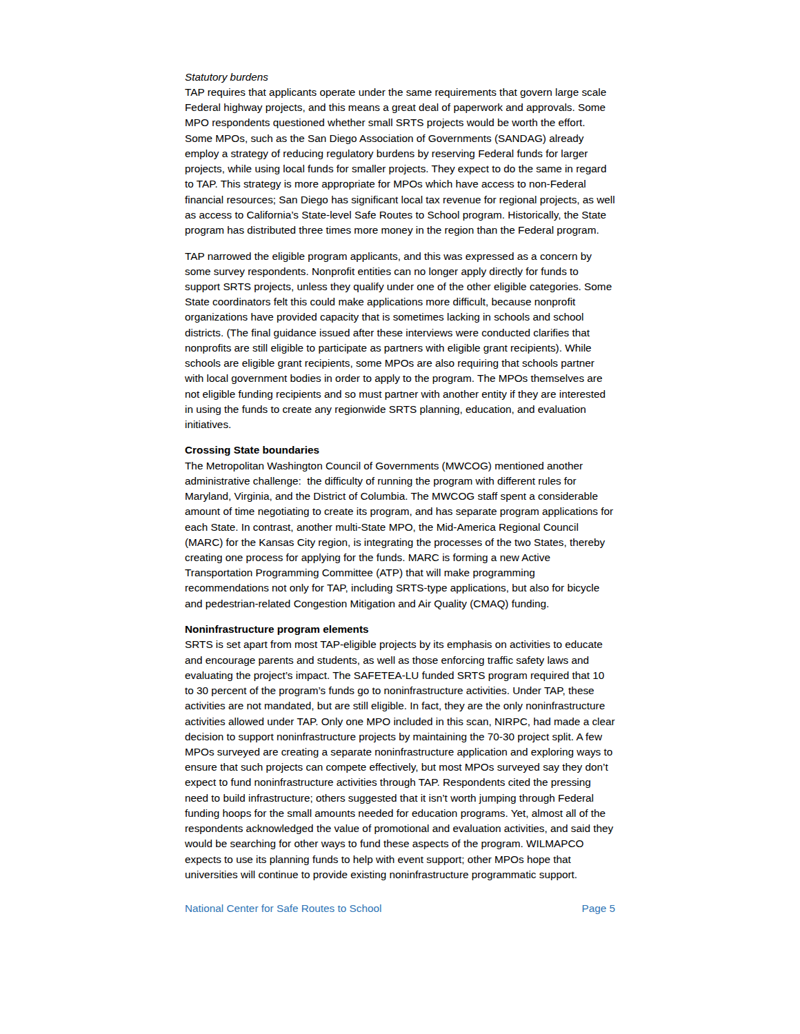Statutory burdens
TAP requires that applicants operate under the same requirements that govern large scale Federal highway projects, and this means a great deal of paperwork and approvals. Some MPO respondents questioned whether small SRTS projects would be worth the effort. Some MPOs, such as the San Diego Association of Governments (SANDAG) already employ a strategy of reducing regulatory burdens by reserving Federal funds for larger projects, while using local funds for smaller projects. They expect to do the same in regard to TAP. This strategy is more appropriate for MPOs which have access to non-Federal financial resources; San Diego has significant local tax revenue for regional projects, as well as access to California’s State-level Safe Routes to School program. Historically, the State program has distributed three times more money in the region than the Federal program.
TAP narrowed the eligible program applicants, and this was expressed as a concern by some survey respondents. Nonprofit entities can no longer apply directly for funds to support SRTS projects, unless they qualify under one of the other eligible categories. Some State coordinators felt this could make applications more difficult, because nonprofit organizations have provided capacity that is sometimes lacking in schools and school districts. (The final guidance issued after these interviews were conducted clarifies that nonprofits are still eligible to participate as partners with eligible grant recipients). While schools are eligible grant recipients, some MPOs are also requiring that schools partner with local government bodies in order to apply to the program. The MPOs themselves are not eligible funding recipients and so must partner with another entity if they are interested in using the funds to create any regionwide SRTS planning, education, and evaluation initiatives.
Crossing State boundaries
The Metropolitan Washington Council of Governments (MWCOG) mentioned another administrative challenge: the difficulty of running the program with different rules for Maryland, Virginia, and the District of Columbia. The MWCOG staff spent a considerable amount of time negotiating to create its program, and has separate program applications for each State. In contrast, another multi-State MPO, the Mid-America Regional Council (MARC) for the Kansas City region, is integrating the processes of the two States, thereby creating one process for applying for the funds. MARC is forming a new Active Transportation Programming Committee (ATP) that will make programming recommendations not only for TAP, including SRTS-type applications, but also for bicycle and pedestrian-related Congestion Mitigation and Air Quality (CMAQ) funding.
Noninfrastructure program elements
SRTS is set apart from most TAP-eligible projects by its emphasis on activities to educate and encourage parents and students, as well as those enforcing traffic safety laws and evaluating the project’s impact. The SAFETEA-LU funded SRTS program required that 10 to 30 percent of the program’s funds go to noninfrastructure activities. Under TAP, these activities are not mandated, but are still eligible. In fact, they are the only noninfrastructure activities allowed under TAP. Only one MPO included in this scan, NIRPC, had made a clear decision to support noninfrastructure projects by maintaining the 70-30 project split. A few MPOs surveyed are creating a separate noninfrastructure application and exploring ways to ensure that such projects can compete effectively, but most MPOs surveyed say they don’t expect to fund noninfrastructure activities through TAP. Respondents cited the pressing need to build infrastructure; others suggested that it isn’t worth jumping through Federal funding hoops for the small amounts needed for education programs. Yet, almost all of the respondents acknowledged the value of promotional and evaluation activities, and said they would be searching for other ways to fund these aspects of the program. WILMAPCO expects to use its planning funds to help with event support; other MPOs hope that universities will continue to provide existing noninfrastructure programmatic support.
National Center for Safe Routes to School Page 5